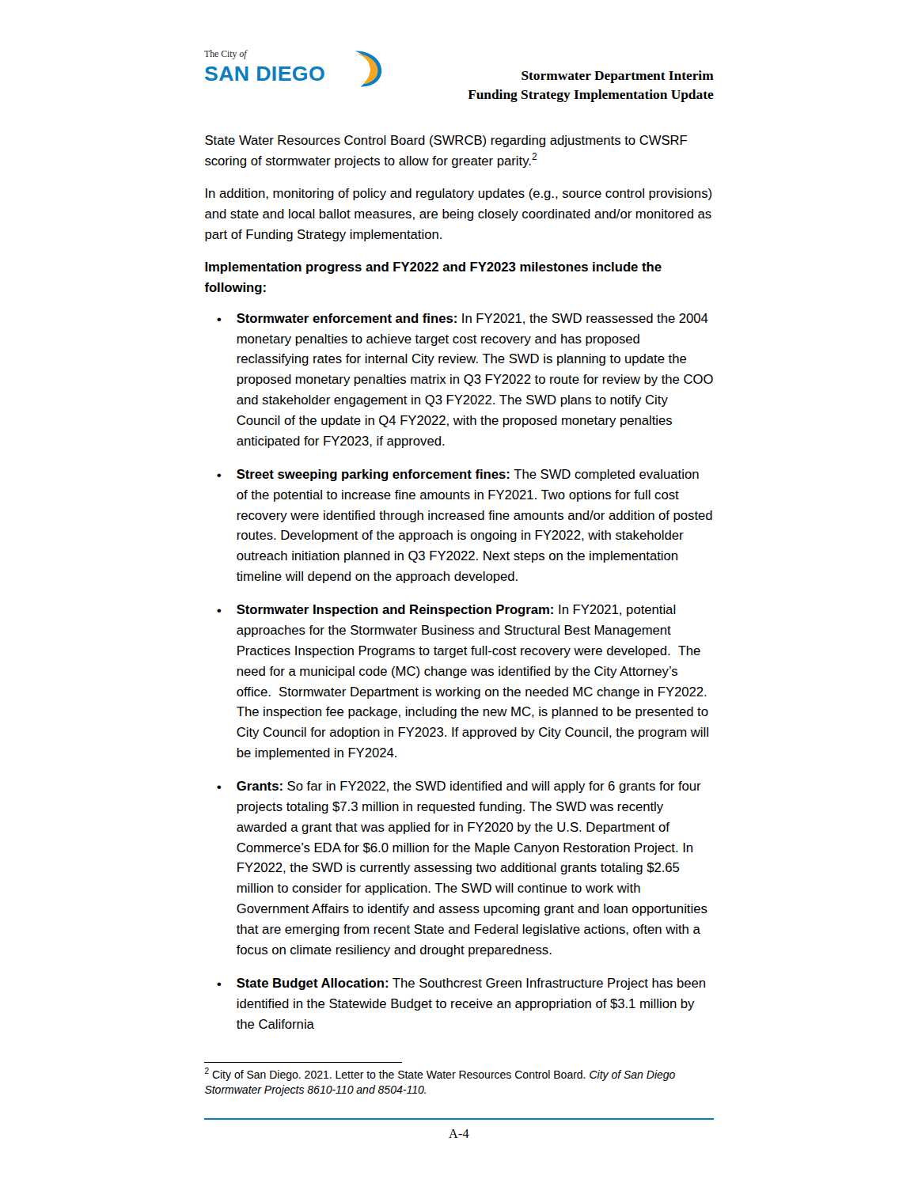The City of SAN DIEGO
Stormwater Department Interim
Funding Strategy Implementation Update
State Water Resources Control Board (SWRCB) regarding adjustments to CWSRF scoring of stormwater projects to allow for greater parity.2
In addition, monitoring of policy and regulatory updates (e.g., source control provisions) and state and local ballot measures, are being closely coordinated and/or monitored as part of Funding Strategy implementation.
Implementation progress and FY2022 and FY2023 milestones include the following:
Stormwater enforcement and fines: In FY2021, the SWD reassessed the 2004 monetary penalties to achieve target cost recovery and has proposed reclassifying rates for internal City review. The SWD is planning to update the proposed monetary penalties matrix in Q3 FY2022 to route for review by the COO and stakeholder engagement in Q3 FY2022. The SWD plans to notify City Council of the update in Q4 FY2022, with the proposed monetary penalties anticipated for FY2023, if approved.
Street sweeping parking enforcement fines: The SWD completed evaluation of the potential to increase fine amounts in FY2021. Two options for full cost recovery were identified through increased fine amounts and/or addition of posted routes. Development of the approach is ongoing in FY2022, with stakeholder outreach initiation planned in Q3 FY2022. Next steps on the implementation timeline will depend on the approach developed.
Stormwater Inspection and Reinspection Program: In FY2021, potential approaches for the Stormwater Business and Structural Best Management Practices Inspection Programs to target full-cost recovery were developed. The need for a municipal code (MC) change was identified by the City Attorney’s office. Stormwater Department is working on the needed MC change in FY2022. The inspection fee package, including the new MC, is planned to be presented to City Council for adoption in FY2023. If approved by City Council, the program will be implemented in FY2024.
Grants: So far in FY2022, the SWD identified and will apply for 6 grants for four projects totaling $7.3 million in requested funding. The SWD was recently awarded a grant that was applied for in FY2020 by the U.S. Department of Commerce’s EDA for $6.0 million for the Maple Canyon Restoration Project. In FY2022, the SWD is currently assessing two additional grants totaling $2.65 million to consider for application. The SWD will continue to work with Government Affairs to identify and assess upcoming grant and loan opportunities that are emerging from recent State and Federal legislative actions, often with a focus on climate resiliency and drought preparedness.
State Budget Allocation: The Southcrest Green Infrastructure Project has been identified in the Statewide Budget to receive an appropriation of $3.1 million by the California
2 City of San Diego. 2021. Letter to the State Water Resources Control Board. City of San Diego Stormwater Projects 8610-110 and 8504-110.
A-4